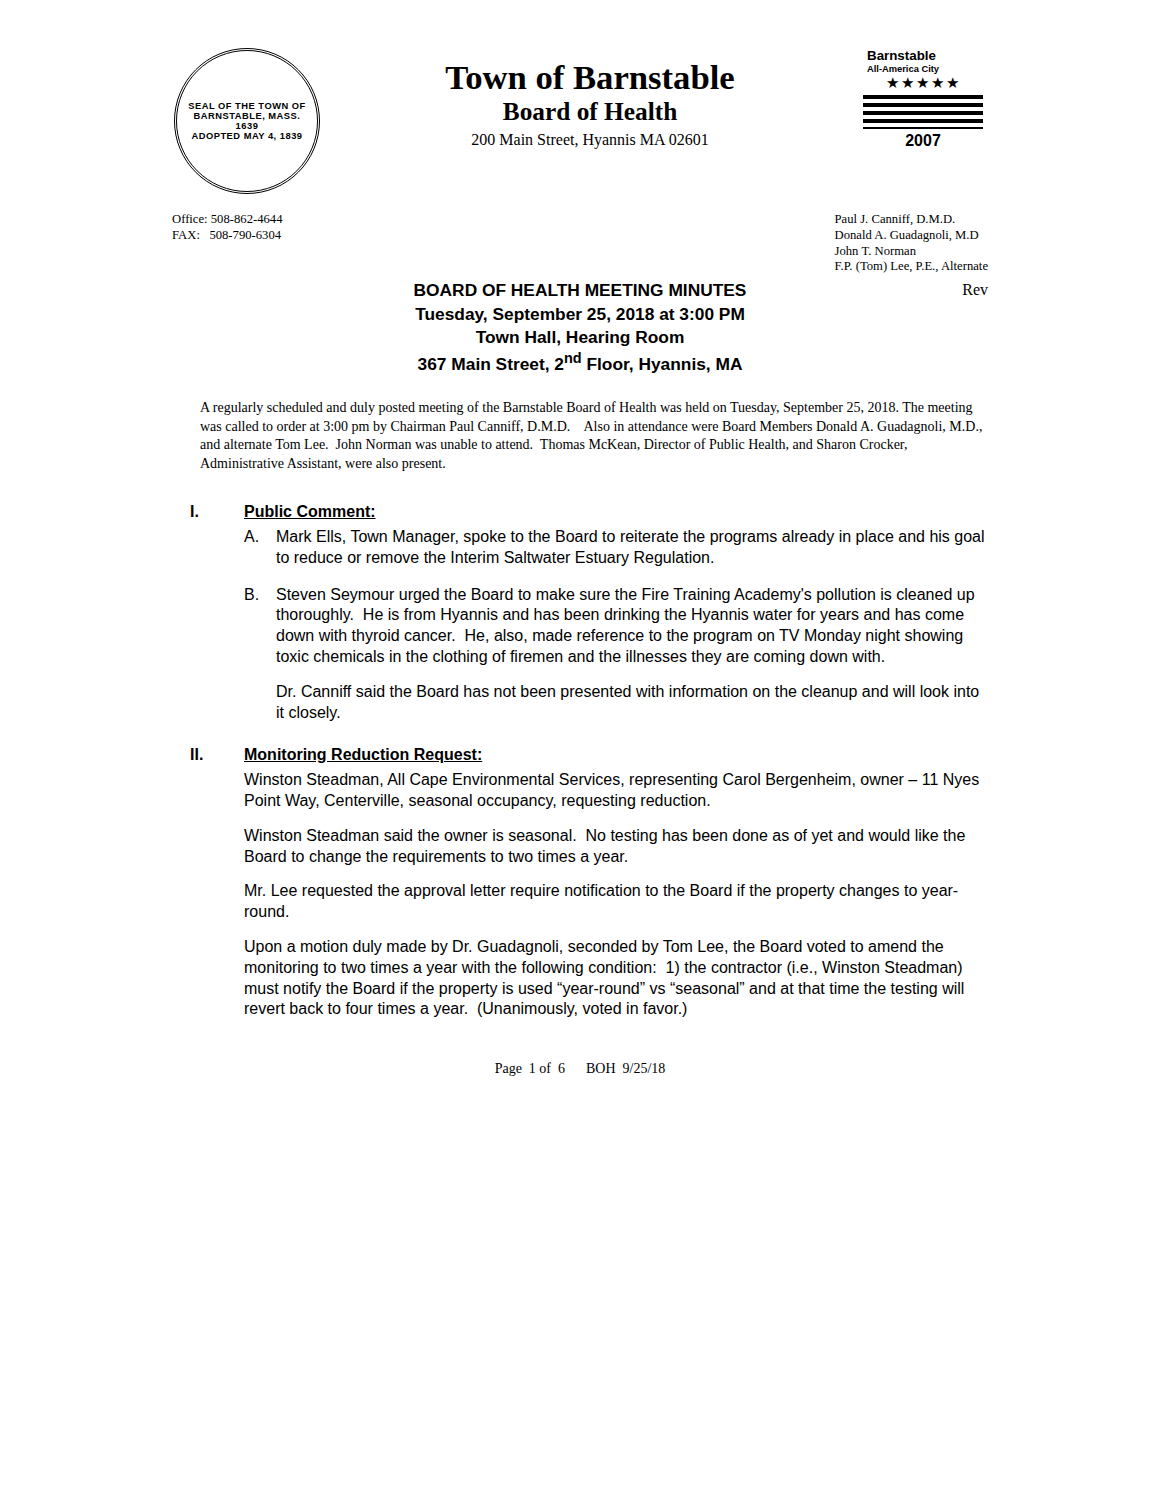SEAL OF THE TOWN OF
BARNSTABLE, MASS.
1639
ADOPTED MAY 4, 1839
Town of Barnstable
Board of Health
200 Main Street, Hyannis MA 02601
Barnstable
All-America City
★★★★★
2007
Office: 508-862-4644
FAX: 508-790-6304
Paul J. Canniff, D.M.D.
Donald A. Guadagnoli, M.D
John T. Norman
F.P. (Tom) Lee, P.E., Alternate
Rev BOARD OF HEALTH MEETING MINUTES
Tuesday, September 25, 2018 at 3:00 PM
Town Hall, Hearing Room
367 Main Street, 2nd Floor, Hyannis, MA
A regularly scheduled and duly posted meeting of the Barnstable Board of Health was held on Tuesday, September 25, 2018. The meeting was called to order at 3:00 pm by Chairman Paul Canniff, D.M.D. Also in attendance were Board Members Donald A. Guadagnoli, M.D., and alternate Tom Lee. John Norman was unable to attend. Thomas McKean, Director of Public Health, and Sharon Crocker, Administrative Assistant, were also present.
Public Comment:
Mark Ells, Town Manager, spoke to the Board to reiterate the programs already in place and his goal to reduce or remove the Interim Saltwater Estuary Regulation.
Steven Seymour urged the Board to make sure the Fire Training Academy's pollution is cleaned up thoroughly. He is from Hyannis and has been drinking the Hyannis water for years and has come down with thyroid cancer. He, also, made reference to the program on TV Monday night showing toxic chemicals in the clothing of firemen and the illnesses they are coming down with.
Dr. Canniff said the Board has not been presented with information on the cleanup and will look into it closely.
Monitoring Reduction Request:
Winston Steadman, All Cape Environmental Services, representing Carol Bergenheim, owner – 11 Nyes Point Way, Centerville, seasonal occupancy, requesting reduction.
Winston Steadman said the owner is seasonal. No testing has been done as of yet and would like the Board to change the requirements to two times a year.
Mr. Lee requested the approval letter require notification to the Board if the property changes to year-round.
Upon a motion duly made by Dr. Guadagnoli, seconded by Tom Lee, the Board voted to amend the monitoring to two times a year with the following condition: 1) the contractor (i.e., Winston Steadman) must notify the Board if the property is used “year-round” vs “seasonal” and at that time the testing will revert back to four times a year. (Unanimously, voted in favor.)
Page 1 of 6 BOH 9/25/18